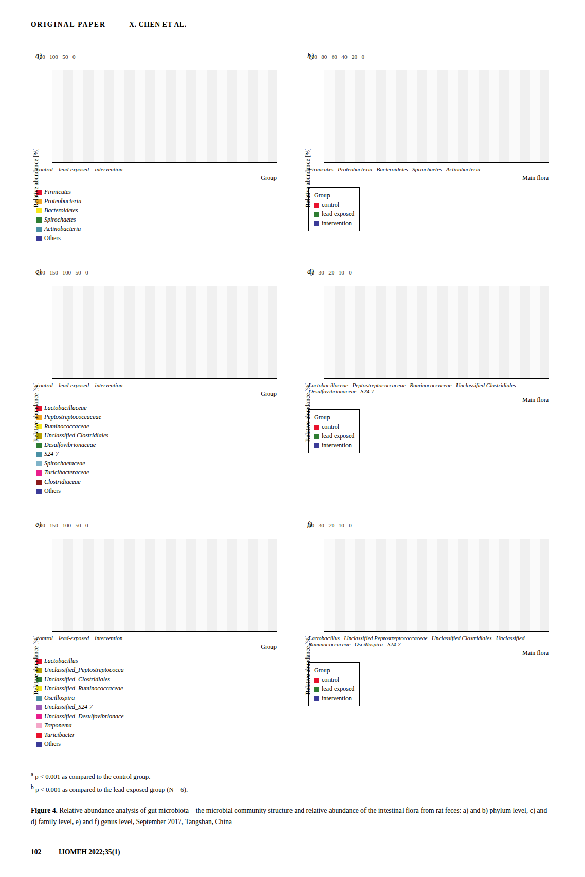ORIGINAL PAPER X. CHEN ET AL.
a)
Relative abundance [%]
150 100 50 0
control lead-exposed intervention
Group
Firmicutes
Proteobacteria
Bacteroidetes
Spirochaetes
Actinobacteria
Others
b)
Relative abundance [%]
100 80 60 40 20 0
Firmicutes Proteobacteria Bacteroidetes Spirochaetes Actinobacteria
Main flora
Group
control
lead-exposed
intervention
c)
Relative abundance [%]
200 150 100 50 0
control lead-exposed intervention
Group
Lactobacillaceae
Peptostreptococcaceae
Ruminococcaceae
Unclassified Clostridiales
Desulfovibrionaceae
S24-7
Spirochaetaceae
Turicibacteraceae
Clostridiaceae
Others
d)
Relative abundance [%]
40 30 20 10 0
Lactobacillaceae Peptostreptococcaceae Ruminococcaceae Unclassified Clostridiales Desulfovibrionaceae S24-7
Main flora
Group
control
lead-exposed
intervention
e)
Relative abundance [%]
200 150 100 50 0
control lead-exposed intervention
Group
Lactobacillus
Unclassified_Peptostreptococca
Unclassified_Clostridiales
Unclassified_Ruminococcaceae
Oscillospira
Unclassified_S24-7
Unclassified_Desulfovibrionace
Treponema
Turicibacter
Others
f)
Relative abundance [%]
40 30 20 10 0
Lactobacillus Unclassified Peptostreptococcaceae Unclassified Clostridiales Unclassified Ruminococcaceae Oscillospira S24-7
Main flora
Group
control
lead-exposed
intervention
a p < 0.001 as compared to the control group.
b p < 0.001 as compared to the lead-exposed group (N = 6).
Figure 4. Relative abundance analysis of gut microbiota – the microbial community structure and relative abundance of the intestinal flora from rat feces: a) and b) phylum level, c) and d) family level, e) and f) genus level, September 2017, Tangshan, China
102 IJOMEH 2022;35(1)